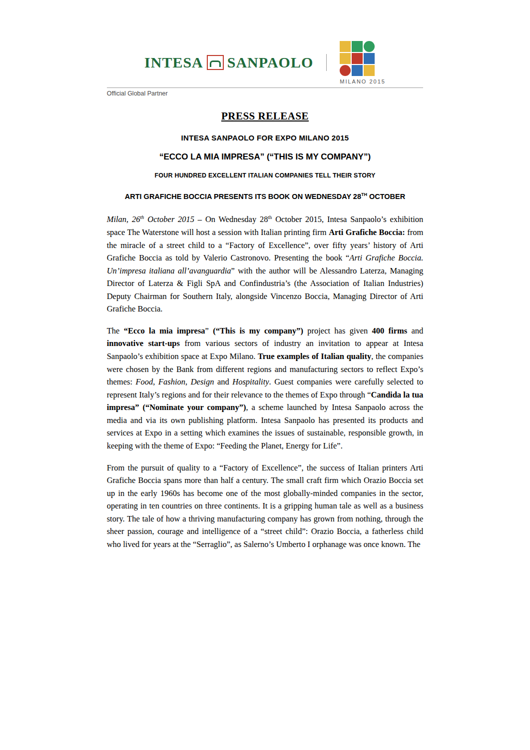INTESA SANPAOLO
MILANO 2015
Official Global Partner
PRESS RELEASE
INTESA SANPAOLO FOR EXPO MILANO 2015
“ECCO LA MIA IMPRESA” (“THIS IS MY COMPANY”)
FOUR HUNDRED EXCELLENT ITALIAN COMPANIES TELL THEIR STORY
ARTI GRAFICHE BOCCIA PRESENTS ITS BOOK ON WEDNESDAY 28TH OCTOBER
Milan, 26th October 2015 – On Wednesday 28th October 2015, Intesa Sanpaolo’s exhibition space The Waterstone will host a session with Italian printing firm Arti Grafiche Boccia: from the miracle of a street child to a “Factory of Excellence”, over fifty years’ history of Arti Grafiche Boccia as told by Valerio Castronovo. Presenting the book “Arti Grafiche Boccia. Un’impresa italiana all’avanguardia” with the author will be Alessandro Laterza, Managing Director of Laterza & Figli SpA and Confindustria’s (the Association of Italian Industries) Deputy Chairman for Southern Italy, alongside Vincenzo Boccia, Managing Director of Arti Grafiche Boccia.
The “Ecco la mia impresa” (“This is my company”) project has given 400 firms and innovative start-ups from various sectors of industry an invitation to appear at Intesa Sanpaolo’s exhibition space at Expo Milano. True examples of Italian quality, the companies were chosen by the Bank from different regions and manufacturing sectors to reflect Expo’s themes: Food, Fashion, Design and Hospitality. Guest companies were carefully selected to represent Italy’s regions and for their relevance to the themes of Expo through “Candida la tua impresa” (“Nominate your company”), a scheme launched by Intesa Sanpaolo across the media and via its own publishing platform. Intesa Sanpaolo has presented its products and services at Expo in a setting which examines the issues of sustainable, responsible growth, in keeping with the theme of Expo: “Feeding the Planet, Energy for Life”.
From the pursuit of quality to a “Factory of Excellence”, the success of Italian printers Arti Grafiche Boccia spans more than half a century. The small craft firm which Orazio Boccia set up in the early 1960s has become one of the most globally-minded companies in the sector, operating in ten countries on three continents. It is a gripping human tale as well as a business story. The tale of how a thriving manufacturing company has grown from nothing, through the sheer passion, courage and intelligence of a “street child”: Orazio Boccia, a fatherless child who lived for years at the “Serraglio”, as Salerno’s Umberto I orphanage was once known. The